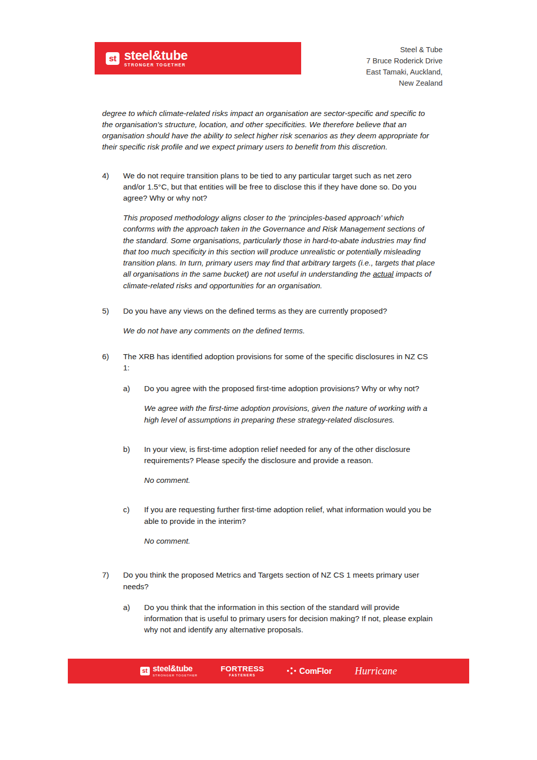st
steel&tube STRONGER TOGETHER
Steel & Tube
7 Bruce Roderick Drive
East Tamaki, Auckland,
New Zealand
degree to which climate-related risks impact an organisation are sector-specific and specific to the organisation's structure, location, and other specificities. We therefore believe that an organisation should have the ability to select higher risk scenarios as they deem appropriate for their specific risk profile and we expect primary users to benefit from this discretion.
4)
We do not require transition plans to be tied to any particular target such as net zero and/or 1.5°C, but that entities will be free to disclose this if they have done so. Do you agree? Why or why not?
This proposed methodology aligns closer to the ‘principles-based approach’ which conforms with the approach taken in the Governance and Risk Management sections of the standard. Some organisations, particularly those in hard-to-abate industries may find that too much specificity in this section will produce unrealistic or potentially misleading transition plans. In turn, primary users may find that arbitrary targets (i.e., targets that place all organisations in the same bucket) are not useful in understanding the actual impacts of climate-related risks and opportunities for an organisation.
5)
Do you have any views on the defined terms as they are currently proposed?
We do not have any comments on the defined terms.
6)
The XRB has identified adoption provisions for some of the specific disclosures in NZ CS 1:
a)
Do you agree with the proposed first-time adoption provisions? Why or why not?
We agree with the first-time adoption provisions, given the nature of working with a high level of assumptions in preparing these strategy-related disclosures.
b)
In your view, is first-time adoption relief needed for any of the other disclosure requirements? Please specify the disclosure and provide a reason.
No comment.
c)
If you are requesting further first-time adoption relief, what information would you be able to provide in the interim?
No comment.
7)
Do you think the proposed Metrics and Targets section of NZ CS 1 meets primary user needs?
a)
Do you think that the information in this section of the standard will provide information that is useful to primary users for decision making? If not, please explain why not and identify any alternative proposals.
st
steel&tube STRONGER TOGETHER
FORTRESS FASTENERS
ComFlor
Hurricane